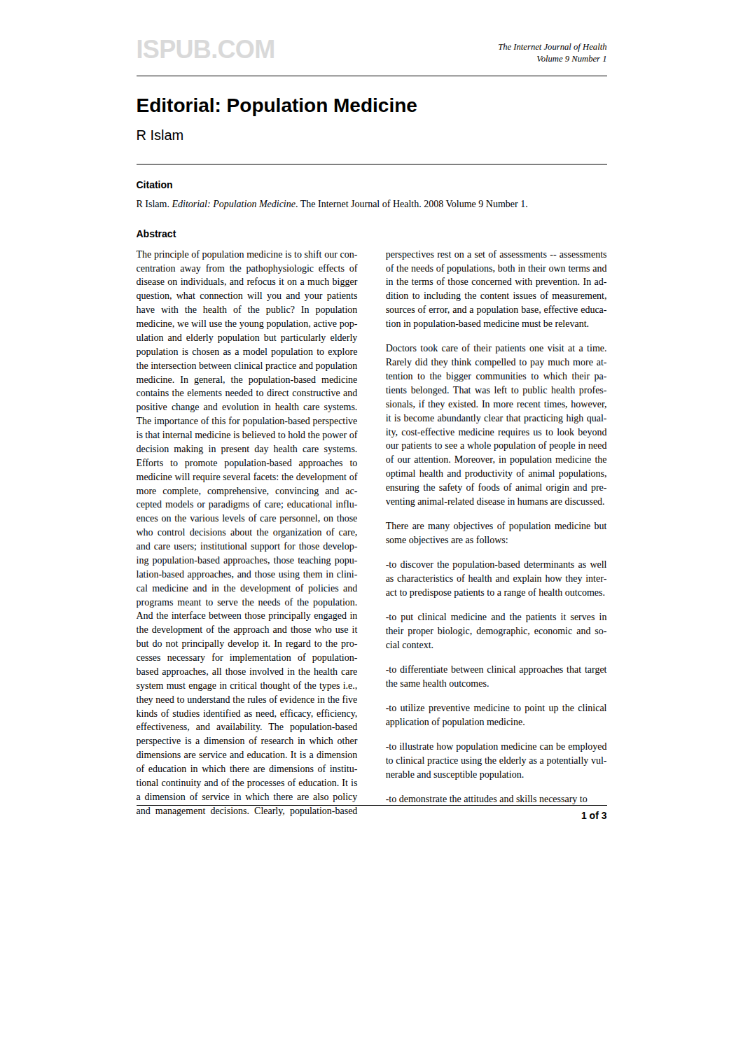ISPUB.COM
The Internet Journal of Health
Volume 9 Number 1
Editorial: Population Medicine
R Islam
Citation
R Islam. Editorial: Population Medicine. The Internet Journal of Health. 2008 Volume 9 Number 1.
Abstract
The principle of population medicine is to shift our concentration away from the pathophysiologic effects of disease on individuals, and refocus it on a much bigger question, what connection will you and your patients have with the health of the public? In population medicine, we will use the young population, active population and elderly population but particularly elderly population is chosen as a model population to explore the intersection between clinical practice and population medicine. In general, the population-based medicine contains the elements needed to direct constructive and positive change and evolution in health care systems. The importance of this for population-based perspective is that internal medicine is believed to hold the power of decision making in present day health care systems. Efforts to promote population-based approaches to medicine will require several facets: the development of more complete, comprehensive, convincing and accepted models or paradigms of care; educational influences on the various levels of care personnel, on those who control decisions about the organization of care, and care users; institutional support for those developing population-based approaches, those teaching population-based approaches, and those using them in clinical medicine and in the development of policies and programs meant to serve the needs of the population. And the interface between those principally engaged in the development of the approach and those who use it but do not principally develop it. In regard to the processes necessary for implementation of population-based approaches, all those involved in the health care system must engage in critical thought of the types i.e., they need to understand the rules of evidence in the five kinds of studies identified as need, efficacy, efficiency, effectiveness, and availability. The population-based perspective is a dimension of research in which other dimensions are service and education. It is a dimension of education in which there are dimensions of institutional continuity and of the processes of education. It is a dimension of service in which there are also policy and management decisions. Clearly, population-based perspectives rest on a set of assessments -- assessments of the needs of populations, both in their own terms and in the terms of those concerned with prevention. In addition to including the content issues of measurement, sources of error, and a population base, effective education in population-based medicine must be relevant.
Doctors took care of their patients one visit at a time. Rarely did they think compelled to pay much more attention to the bigger communities to which their patients belonged. That was left to public health professionals, if they existed. In more recent times, however, it is become abundantly clear that practicing high quality, cost-effective medicine requires us to look beyond our patients to see a whole population of people in need of our attention. Moreover, in population medicine the optimal health and productivity of animal populations, ensuring the safety of foods of animal origin and preventing animal-related disease in humans are discussed.
There are many objectives of population medicine but some objectives are as follows:
-to discover the population-based determinants as well as characteristics of health and explain how they interact to predispose patients to a range of health outcomes.
-to put clinical medicine and the patients it serves in their proper biologic, demographic, economic and social context.
-to differentiate between clinical approaches that target the same health outcomes.
-to utilize preventive medicine to point up the clinical application of population medicine.
-to illustrate how population medicine can be employed to clinical practice using the elderly as a potentially vulnerable and susceptible population.
-to demonstrate the attitudes and skills necessary to
1 of 3